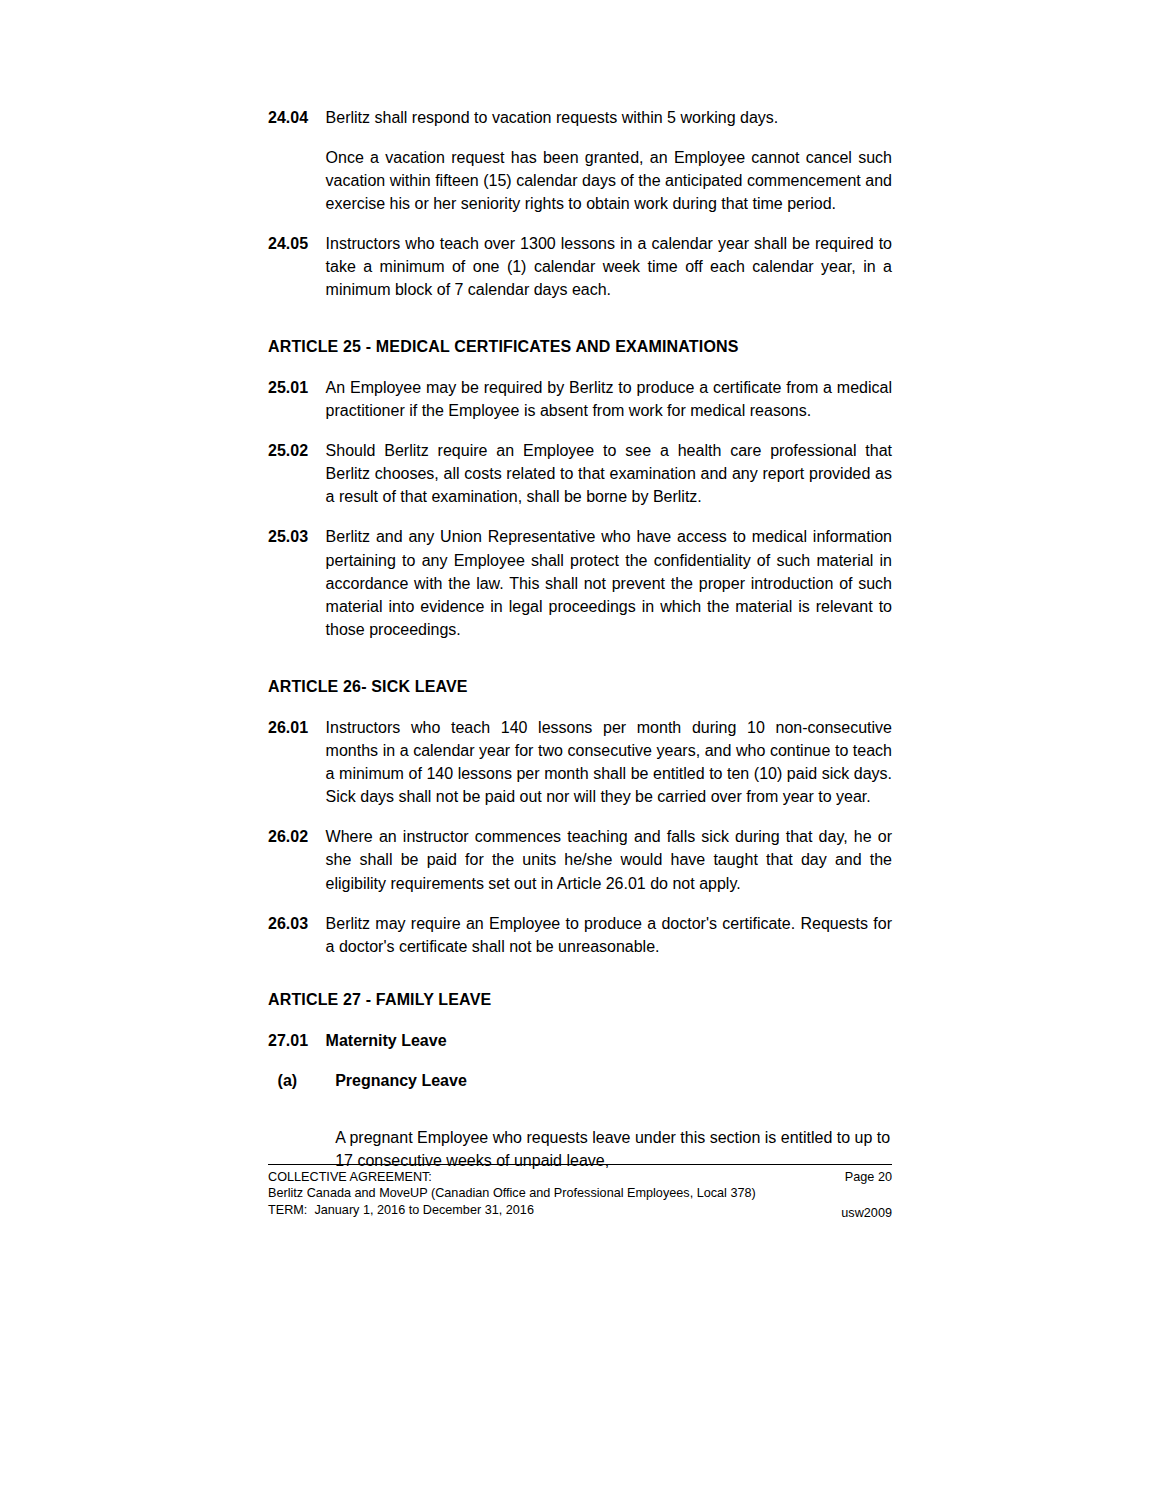24.04
Berlitz shall respond to vacation requests within 5 working days.
Once a vacation request has been granted, an Employee cannot cancel such vacation within fifteen (15) calendar days of the anticipated commencement and exercise his or her seniority rights to obtain work during that time period.
24.05
Instructors who teach over 1300 lessons in a calendar year shall be required to take a minimum of one (1) calendar week time off each calendar year, in a minimum block of 7 calendar days each.
ARTICLE 25 - MEDICAL CERTIFICATES AND EXAMINATIONS
25.01
An Employee may be required by Berlitz to produce a certificate from a medical practitioner if the Employee is absent from work for medical reasons.
25.02
Should Berlitz require an Employee to see a health care professional that Berlitz chooses, all costs related to that examination and any report provided as a result of that examination, shall be borne by Berlitz.
25.03
Berlitz and any Union Representative who have access to medical information pertaining to any Employee shall protect the confidentiality of such material in accordance with the law. This shall not prevent the proper introduction of such material into evidence in legal proceedings in which the material is relevant to those proceedings.
ARTICLE 26- SICK LEAVE
26.01
Instructors who teach 140 lessons per month during 10 non-consecutive months in a calendar year for two consecutive years, and who continue to teach a minimum of 140 lessons per month shall be entitled to ten (10) paid sick days. Sick days shall not be paid out nor will they be carried over from year to year.
26.02
Where an instructor commences teaching and falls sick during that day, he or she shall be paid for the units he/she would have taught that day and the eligibility requirements set out in Article 26.01 do not apply.
26.03
Berlitz may require an Employee to produce a doctor's certificate. Requests for a doctor's certificate shall not be unreasonable.
ARTICLE 27 - FAMILY LEAVE
27.01
Maternity Leave
(a)
Pregnancy Leave
A pregnant Employee who requests leave under this section is entitled to up to 17 consecutive weeks of unpaid leave,
COLLECTIVE AGREEMENT:
Berlitz Canada and MoveUP (Canadian Office and Professional Employees, Local 378)
TERM: January 1, 2016 to December 31, 2016
Page 20 usw2009